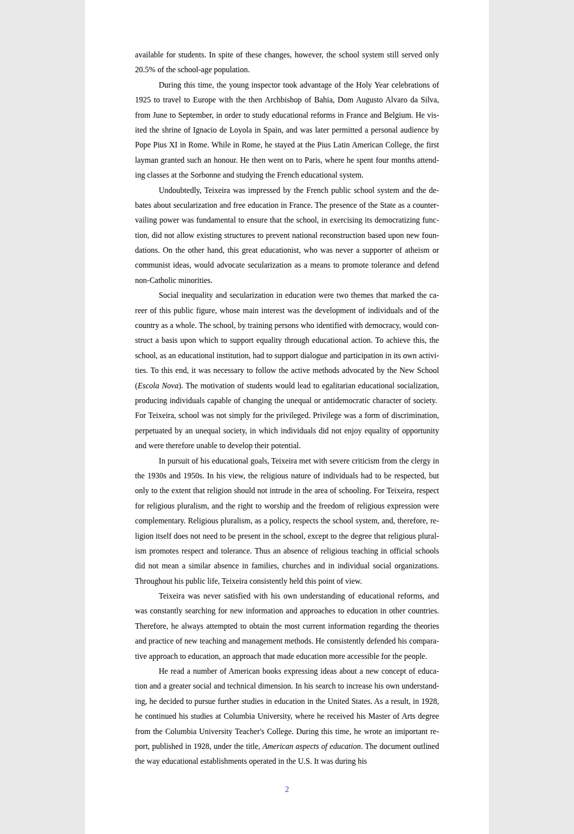available for students. In spite of these changes, however, the school system still served only 20.5% of the school-age population.
During this time, the young inspector took advantage of the Holy Year celebrations of 1925 to travel to Europe with the then Archbishop of Bahia, Dom Augusto Alvaro da Silva, from June to September, in order to study educational reforms in France and Belgium. He visited the shrine of Ignacio de Loyola in Spain, and was later permitted a personal audience by Pope Pius XI in Rome. While in Rome, he stayed at the Pius Latin American College, the first layman granted such an honour. He then went on to Paris, where he spent four months attending classes at the Sorbonne and studying the French educational system.
Undoubtedly, Teixeira was impressed by the French public school system and the debates about secularization and free education in France. The presence of the State as a countervailing power was fundamental to ensure that the school, in exercising its democratizing function, did not allow existing structures to prevent national reconstruction based upon new foundations. On the other hand, this great educationist, who was never a supporter of atheism or communist ideas, would advocate secularization as a means to promote tolerance and defend non-Catholic minorities.
Social inequality and secularization in education were two themes that marked the career of this public figure, whose main interest was the development of individuals and of the country as a whole. The school, by training persons who identified with democracy, would construct a basis upon which to support equality through educational action. To achieve this, the school, as an educational institution, had to support dialogue and participation in its own activities. To this end, it was necessary to follow the active methods advocated by the New School (Escola Nova). The motivation of students would lead to egalitarian educational socialization, producing individuals capable of changing the unequal or antidemocratic character of society. For Teixeira, school was not simply for the privileged. Privilege was a form of discrimination, perpetuated by an unequal society, in which individuals did not enjoy equality of opportunity and were therefore unable to develop their potential.
In pursuit of his educational goals, Teixeira met with severe criticism from the clergy in the 1930s and 1950s. In his view, the religious nature of individuals had to be respected, but only to the extent that religion should not intrude in the area of schooling. For Teixeira, respect for religious pluralism, and the right to worship and the freedom of religious expression were complementary. Religious pluralism, as a policy, respects the school system, and, therefore, religion itself does not need to be present in the school, except to the degree that religious pluralism promotes respect and tolerance. Thus an absence of religious teaching in official schools did not mean a similar absence in families, churches and in individual social organizations. Throughout his public life, Teixeira consistently held this point of view.
Teixeira was never satisfied with his own understanding of educational reforms, and was constantly searching for new information and approaches to education in other countries. Therefore, he always attempted to obtain the most current information regarding the theories and practice of new teaching and management methods. He consistently defended his comparative approach to education, an approach that made education more accessible for the people.
He read a number of American books expressing ideas about a new concept of education and a greater social and technical dimension. In his search to increase his own understanding, he decided to pursue further studies in education in the United States. As a result, in 1928, he continued his studies at Columbia University, where he received his Master of Arts degree from the Columbia University Teacher's College. During this time, he wrote an imiportant report, published in 1928, under the title, American aspects of education. The document outlined the way educational establishments operated in the U.S. It was during his
2